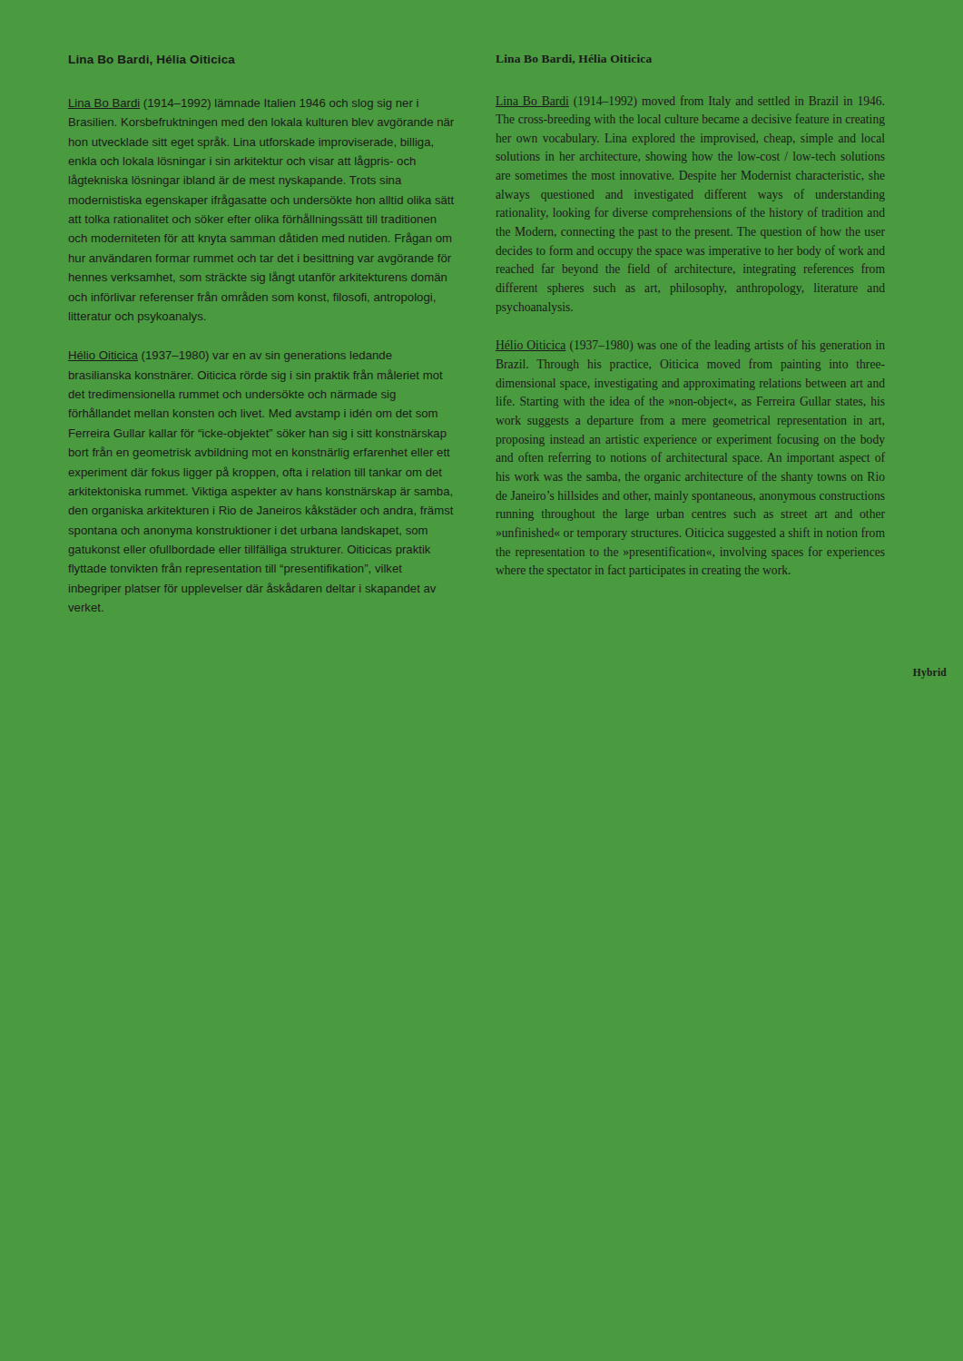Lina Bo Bardi, Hélia Oiticica
Lina Bo Bardi (1914–1992) lämnade Italien 1946 och slog sig ner i Brasilien. Korsbefruktningen med den lokala kulturen blev avgörande när hon utvecklade sitt eget språk. Lina utforskade improviserade, billiga, enkla och lokala lösningar i sin arkitektur och visar att lågpris- och lågtekniska lösningar ibland är de mest nyskapande. Trots sina modernistiska egenskaper ifrågasatte och undersökte hon alltid olika sätt att tolka rationalitet och söker efter olika förhållningssätt till traditionen och moderniteten för att knyta samman dåtiden med nutiden. Frågan om hur användaren formar rummet och tar det i besittning var avgörande för hennes verksamhet, som sträckte sig långt utanför arkitekturens domän och införlivar referenser från områden som konst, filosofi, antropologi, litteratur och psykoanalys.
Hélio Oiticica (1937–1980) var en av sin generations ledande brasilianska konstnärer. Oiticica rörde sig i sin praktik från måleriet mot det tredimensionella rummet och undersökte och närmade sig förhållandet mellan konsten och livet. Med avstamp i idén om det som Ferreira Gullar kallar för “icke-objektet” söker han sig i sitt konstnärskap bort från en geometrisk avbildning mot en konstnärlig erfarenhet eller ett experiment där fokus ligger på kroppen, ofta i relation till tankar om det arkitektoniska rummet. Viktiga aspekter av hans konstnärskap är samba, den organiska arkitekturen i Rio de Janeiros kåkstäder och andra, främst spontana och anonyma konstruktioner i det urbana landskapet, som gatukonst eller ofullbordade eller tillfälliga strukturer. Oiticicas praktik flyttade tonvikten från representation till “presentifikation”, vilket inbegriper platser för upplevelser där åskådaren deltar i skapandet av verket.
Lina Bo Bardi, Hélia Oiticica
Lina Bo Bardi (1914–1992) moved from Italy and settled in Brazil in 1946. The cross-breeding with the local culture became a decisive feature in creating her own vocabulary. Lina explored the improvised, cheap, simple and local solutions in her architecture, showing how the low-cost / low-tech solutions are sometimes the most innovative. Despite her Modernist characteristic, she always questioned and investigated different ways of understanding rationality, looking for diverse comprehensions of the history of tradition and the Modern, connecting the past to the present. The question of how the user decides to form and occupy the space was imperative to her body of work and reached far beyond the field of architecture, integrating references from different spheres such as art, philosophy, anthropology, literature and psychoanalysis.
Hélio Oiticica (1937–1980) was one of the leading artists of his generation in Brazil. Through his practice, Oiticica moved from painting into three-dimensional space, investigating and approximating relations between art and life. Starting with the idea of the »non-object«, as Ferreira Gullar states, his work suggests a departure from a mere geometrical representation in art, proposing instead an artistic experience or experiment focusing on the body and often referring to notions of architectural space. An important aspect of his work was the samba, the organic architecture of the shanty towns on Rio de Janeiro’s hillsides and other, mainly spontaneous, anonymous constructions running throughout the large urban centres such as street art and other »unfinished« or temporary structures. Oiticica suggested a shift in notion from the representation to the »presentification«, involving spaces for experiences where the spectator in fact participates in creating the work.
Hybrid